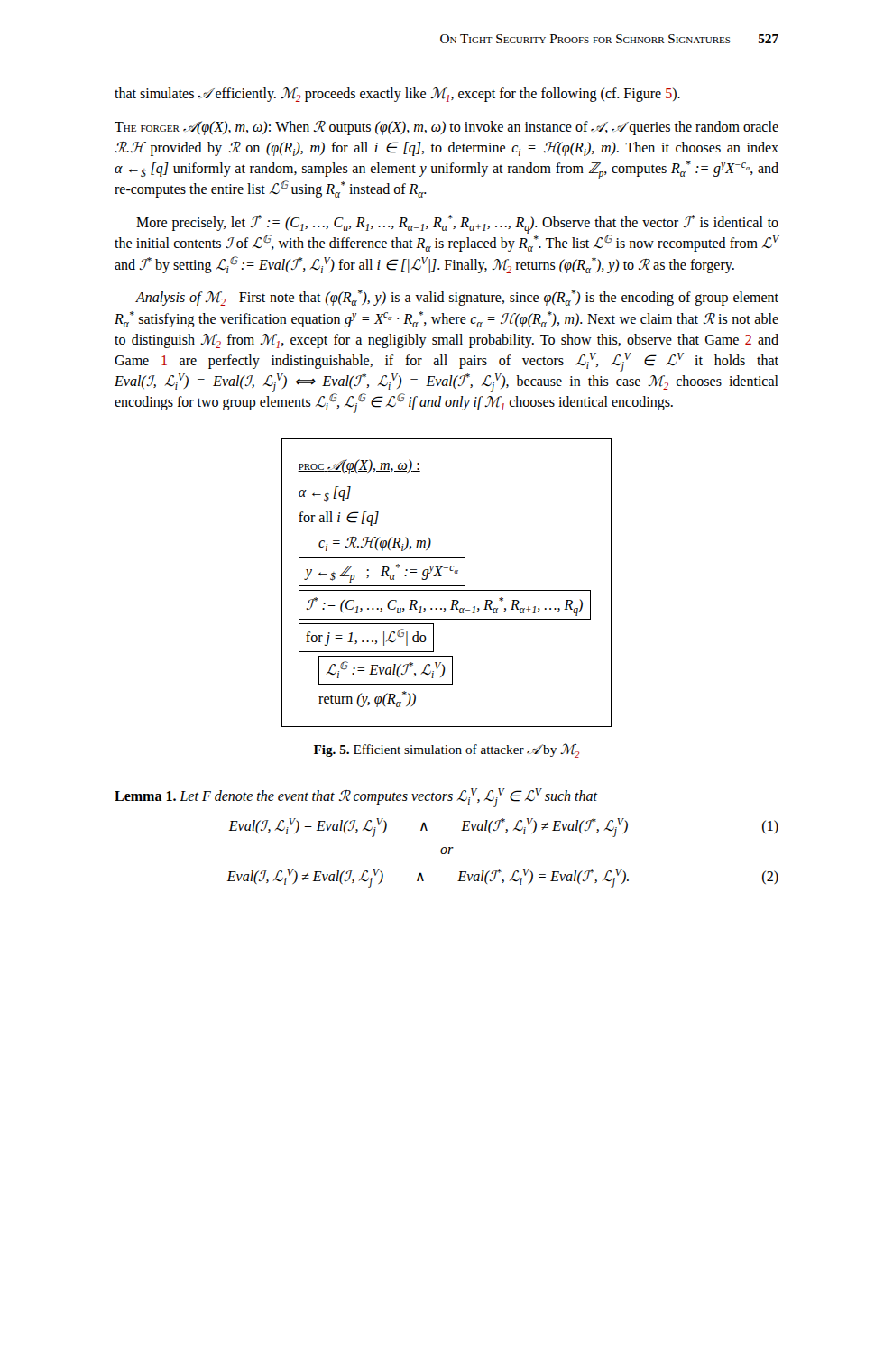On Tight Security Proofs for Schnorr Signatures 527
that simulates 𝒜 efficiently. ℳ2 proceeds exactly like ℳ1, except for the following (cf. Figure 5).
The forger 𝒜(φ(X), m, ω): When ℛ outputs (φ(X), m, ω) to invoke an instance of 𝒜, 𝒜 queries the random oracle ℛ.ℋ provided by ℛ on (φ(Ri), m) for all i ∈ [q], to determine ci = ℋ(φ(Ri), m). Then it chooses an index α ←$ [q] uniformly at random, samples an element y uniformly at random from ℤp, computes Rα* := gyX−cα, and re-computes the entire list ℒ𝔾 using Rα* instead of Rα.
More precisely, let ℐ* := (C1, …, Cu, R1, …, Rα−1, Rα*, Rα+1, …, Rq). Observe that the vector ℐ* is identical to the initial contents ℐ of ℒ𝔾, with the difference that Rα is replaced by Rα*. The list ℒ𝔾 is now recomputed from ℒV and ℐ* by setting ℒi𝔾 := Eval(ℐ*, ℒiV) for all i ∈ [|ℒV|]. Finally, ℳ2 returns (φ(Rα*), y) to ℛ as the forgery.
Analysis of ℳ2 First note that (φ(Rα*), y) is a valid signature, since φ(Rα*) is the encoding of group element Rα* satisfying the verification equation gy = Xcα · Rα*, where cα = ℋ(φ(Rα*), m). Next we claim that ℛ is not able to distinguish ℳ2 from ℳ1, except for a negligibly small probability. To show this, observe that Game 2 and Game 1 are perfectly indistinguishable, if for all pairs of vectors ℒiV, ℒjV ∈ ℒV it holds that Eval(ℐ, ℒiV) = Eval(ℐ, ℒjV) ⟺ Eval(ℐ*, ℒiV) = Eval(ℐ*, ℒjV), because in this case ℳ2 chooses identical encodings for two group elements ℒi𝔾, ℒj𝔾 ∈ ℒ𝔾 if and only if ℳ1 chooses identical encodings.
proc 𝒜(φ(X), m, ω) :
α ←$ [q]
for all i ∈ [q]
ci = ℛ.ℋ(φ(Ri), m)
y ←$ ℤp ; Rα* := gyX−cα
ℐ* := (C1, …, Cu, R1, …, Rα−1, Rα*, Rα+1, …, Rq)
for j = 1, …, |ℒ𝔾| do
ℒi𝔾 := Eval(ℐ*, ℒiV)
return (y, φ(Rα*))
Fig. 5. Efficient simulation of attacker 𝒜 by ℳ2
Lemma 1. Let F denote the event that ℛ computes vectors ℒiV, ℒjV ∈ ℒV such that
Eval(ℐ, ℒiV) = Eval(ℐ, ℒjV) ∧ Eval(ℐ*, ℒiV) ≠ Eval(ℐ*, ℒjV)
(1)
or
Eval(ℐ, ℒiV) ≠ Eval(ℐ, ℒjV) ∧ Eval(ℐ*, ℒiV) = Eval(ℐ*, ℒjV).
(2)